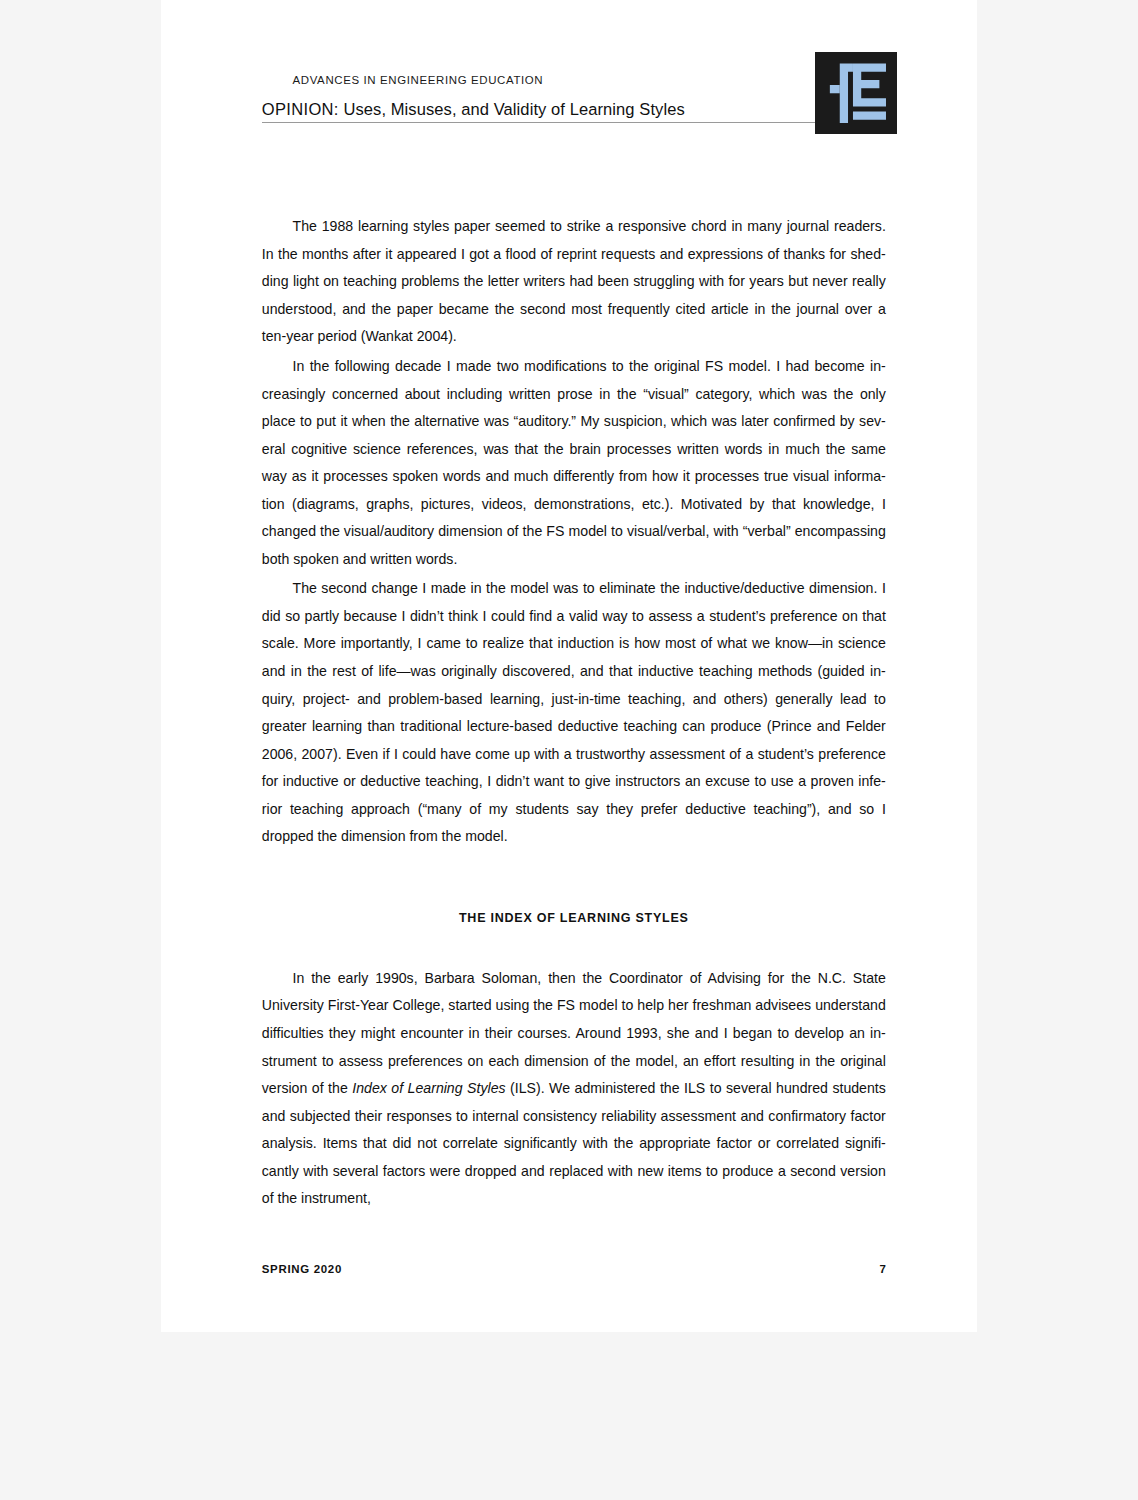Advances in Engineering Education
OPINION: Uses, Misuses, and Validity of Learning Styles
The 1988 learning styles paper seemed to strike a responsive chord in many journal readers. In the months after it appeared I got a flood of reprint requests and expressions of thanks for shedding light on teaching problems the letter writers had been struggling with for years but never really understood, and the paper became the second most frequently cited article in the journal over a ten-year period (Wankat 2004).
In the following decade I made two modifications to the original FS model. I had become increasingly concerned about including written prose in the “visual” category, which was the only place to put it when the alternative was “auditory.” My suspicion, which was later confirmed by several cognitive science references, was that the brain processes written words in much the same way as it processes spoken words and much differently from how it processes true visual information (diagrams, graphs, pictures, videos, demonstrations, etc.). Motivated by that knowledge, I changed the visual/auditory dimension of the FS model to visual/verbal, with “verbal” encompassing both spoken and written words.
The second change I made in the model was to eliminate the inductive/deductive dimension. I did so partly because I didn’t think I could find a valid way to assess a student’s preference on that scale. More importantly, I came to realize that induction is how most of what we know—in science and in the rest of life—was originally discovered, and that inductive teaching methods (guided inquiry, project- and problem-based learning, just-in-time teaching, and others) generally lead to greater learning than traditional lecture-based deductive teaching can produce (Prince and Felder 2006, 2007). Even if I could have come up with a trustworthy assessment of a student’s preference for inductive or deductive teaching, I didn’t want to give instructors an excuse to use a proven inferior teaching approach (“many of my students say they prefer deductive teaching”), and so I dropped the dimension from the model.
The Index of Learning Styles
In the early 1990s, Barbara Soloman, then the Coordinator of Advising for the N.C. State University First-Year College, started using the FS model to help her freshman advisees understand difficulties they might encounter in their courses. Around 1993, she and I began to develop an instrument to assess preferences on each dimension of the model, an effort resulting in the original version of the Index of Learning Styles (ILS). We administered the ILS to several hundred students and subjected their responses to internal consistency reliability assessment and confirmatory factor analysis. Items that did not correlate significantly with the appropriate factor or correlated significantly with several factors were dropped and replaced with new items to produce a second version of the instrument,
Spring 2020 7